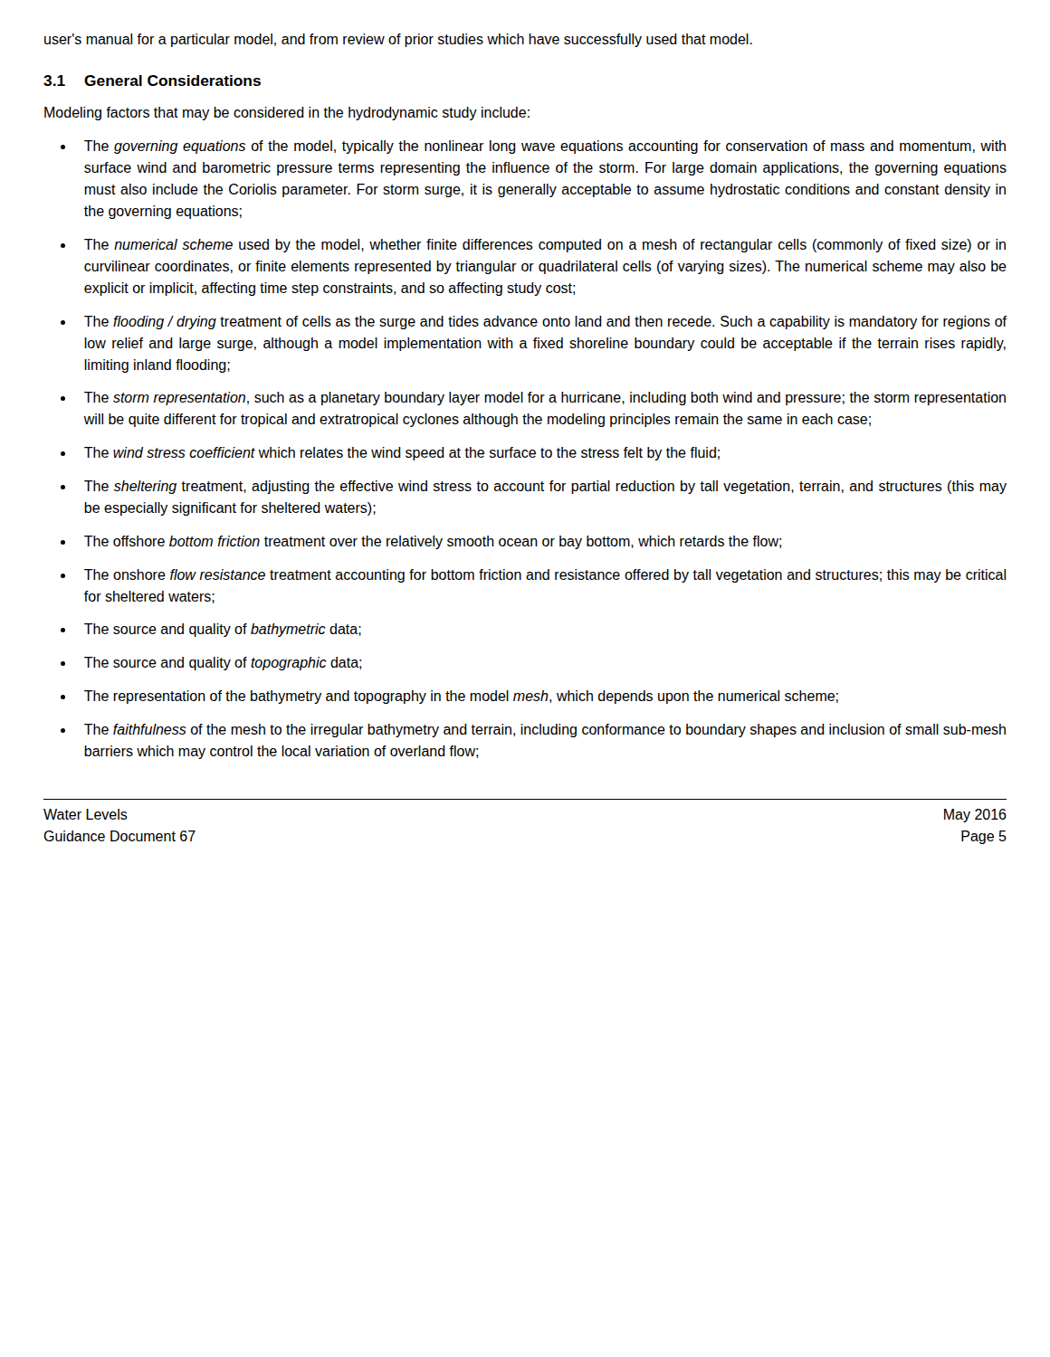user's manual for a particular model, and from review of prior studies which have successfully used that model.
3.1 General Considerations
Modeling factors that may be considered in the hydrodynamic study include:
The governing equations of the model, typically the nonlinear long wave equations accounting for conservation of mass and momentum, with surface wind and barometric pressure terms representing the influence of the storm. For large domain applications, the governing equations must also include the Coriolis parameter. For storm surge, it is generally acceptable to assume hydrostatic conditions and constant density in the governing equations;
The numerical scheme used by the model, whether finite differences computed on a mesh of rectangular cells (commonly of fixed size) or in curvilinear coordinates, or finite elements represented by triangular or quadrilateral cells (of varying sizes). The numerical scheme may also be explicit or implicit, affecting time step constraints, and so affecting study cost;
The flooding / drying treatment of cells as the surge and tides advance onto land and then recede. Such a capability is mandatory for regions of low relief and large surge, although a model implementation with a fixed shoreline boundary could be acceptable if the terrain rises rapidly, limiting inland flooding;
The storm representation, such as a planetary boundary layer model for a hurricane, including both wind and pressure; the storm representation will be quite different for tropical and extratropical cyclones although the modeling principles remain the same in each case;
The wind stress coefficient which relates the wind speed at the surface to the stress felt by the fluid;
The sheltering treatment, adjusting the effective wind stress to account for partial reduction by tall vegetation, terrain, and structures (this may be especially significant for sheltered waters);
The offshore bottom friction treatment over the relatively smooth ocean or bay bottom, which retards the flow;
The onshore flow resistance treatment accounting for bottom friction and resistance offered by tall vegetation and structures; this may be critical for sheltered waters;
The source and quality of bathymetric data;
The source and quality of topographic data;
The representation of the bathymetry and topography in the model mesh, which depends upon the numerical scheme;
The faithfulness of the mesh to the irregular bathymetry and terrain, including conformance to boundary shapes and inclusion of small sub-mesh barriers which may control the local variation of overland flow;
Water Levels
Guidance Document 67
May 2016
Page 5